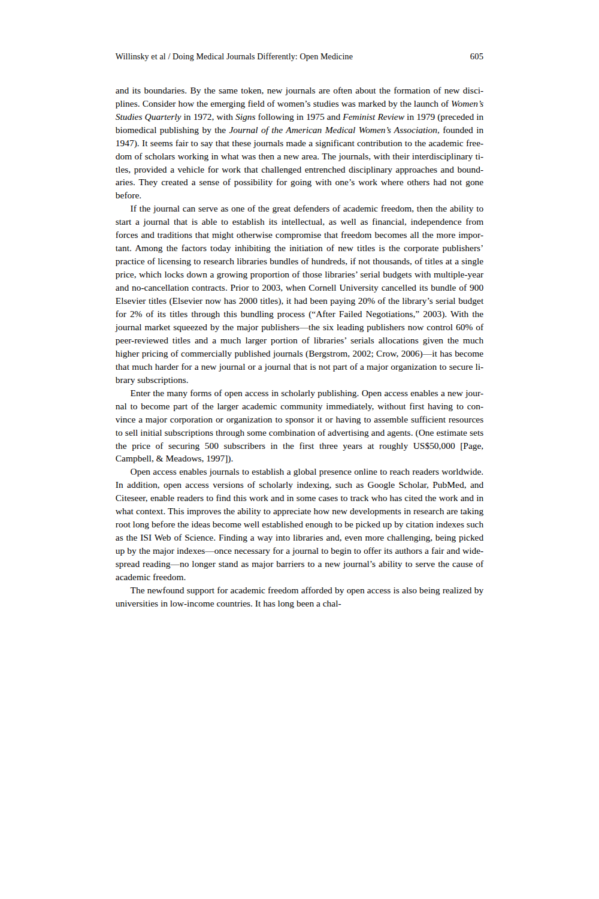Willinsky et al / Doing Medical Journals Differently: Open Medicine 605
and its boundaries. By the same token, new journals are often about the formation of new disciplines. Consider how the emerging field of women’s studies was marked by the launch of Women’s Studies Quarterly in 1972, with Signs following in 1975 and Feminist Review in 1979 (preceded in biomedical publishing by the Journal of the American Medical Women’s Association, founded in 1947). It seems fair to say that these journals made a significant contribution to the academic freedom of scholars working in what was then a new area. The journals, with their interdisciplinary titles, provided a vehicle for work that challenged entrenched disciplinary approaches and boundaries. They created a sense of possibility for going with one’s work where others had not gone before.
If the journal can serve as one of the great defenders of academic freedom, then the ability to start a journal that is able to establish its intellectual, as well as financial, independence from forces and traditions that might otherwise compromise that freedom becomes all the more important. Among the factors today inhibiting the initiation of new titles is the corporate publishers’ practice of licensing to research libraries bundles of hundreds, if not thousands, of titles at a single price, which locks down a growing proportion of those libraries’ serial budgets with multiple-year and no-cancellation contracts. Prior to 2003, when Cornell University cancelled its bundle of 900 Elsevier titles (Elsevier now has 2000 titles), it had been paying 20% of the library’s serial budget for 2% of its titles through this bundling process (“After Failed Negotiations,” 2003). With the journal market squeezed by the major publishers—the six leading publishers now control 60% of peer-reviewed titles and a much larger portion of libraries’ serials allocations given the much higher pricing of commercially published journals (Bergstrom, 2002; Crow, 2006)—it has become that much harder for a new journal or a journal that is not part of a major organization to secure library subscriptions.
Enter the many forms of open access in scholarly publishing. Open access enables a new journal to become part of the larger academic community immediately, without first having to convince a major corporation or organization to sponsor it or having to assemble sufficient resources to sell initial subscriptions through some combination of advertising and agents. (One estimate sets the price of securing 500 subscribers in the first three years at roughly US$50,000 [Page, Campbell, & Meadows, 1997]).
Open access enables journals to establish a global presence online to reach readers worldwide. In addition, open access versions of scholarly indexing, such as Google Scholar, PubMed, and Citeseer, enable readers to find this work and in some cases to track who has cited the work and in what context. This improves the ability to appreciate how new developments in research are taking root long before the ideas become well established enough to be picked up by citation indexes such as the ISI Web of Science. Finding a way into libraries and, even more challenging, being picked up by the major indexes—once necessary for a journal to begin to offer its authors a fair and widespread reading—no longer stand as major barriers to a new journal’s ability to serve the cause of academic freedom.
The newfound support for academic freedom afforded by open access is also being realized by universities in low-income countries. It has long been a chal-